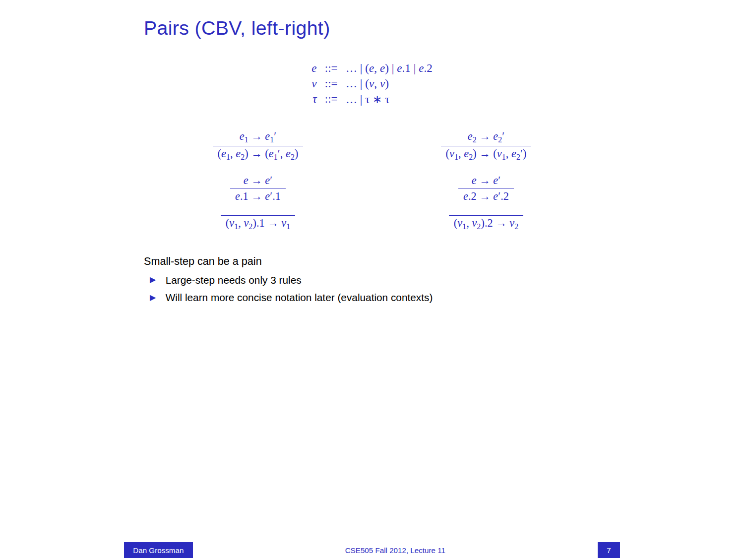Pairs (CBV, left-right)
| e | ::= | … / ( e , e ) / e .1 / e .2 |
| v | ::= | … / ( v , v ) |
| τ | ::= | … / τ ∗ τ |
| e 1 → e 1 ′ ( e 1 , e 2 ) → ( e 1 ′ , e 2 ) | e 2 → e 2 ′ ( v 1 , e 2 ) → ( v 1 , e 2 ′ ) |
| e → e ′ e .1 → e ′ .1 | e → e ′ e .2 → e ′ .2 |
| ( v 1 , v 2 ).1 → v 1 | ( v 1 , v 2 ).2 → v 2 |
Small-step can be a pain
Large-step needs only 3 rules
Will learn more concise notation later (evaluation contexts)
Dan Grossman
CSE505 Fall 2012, Lecture 11
7